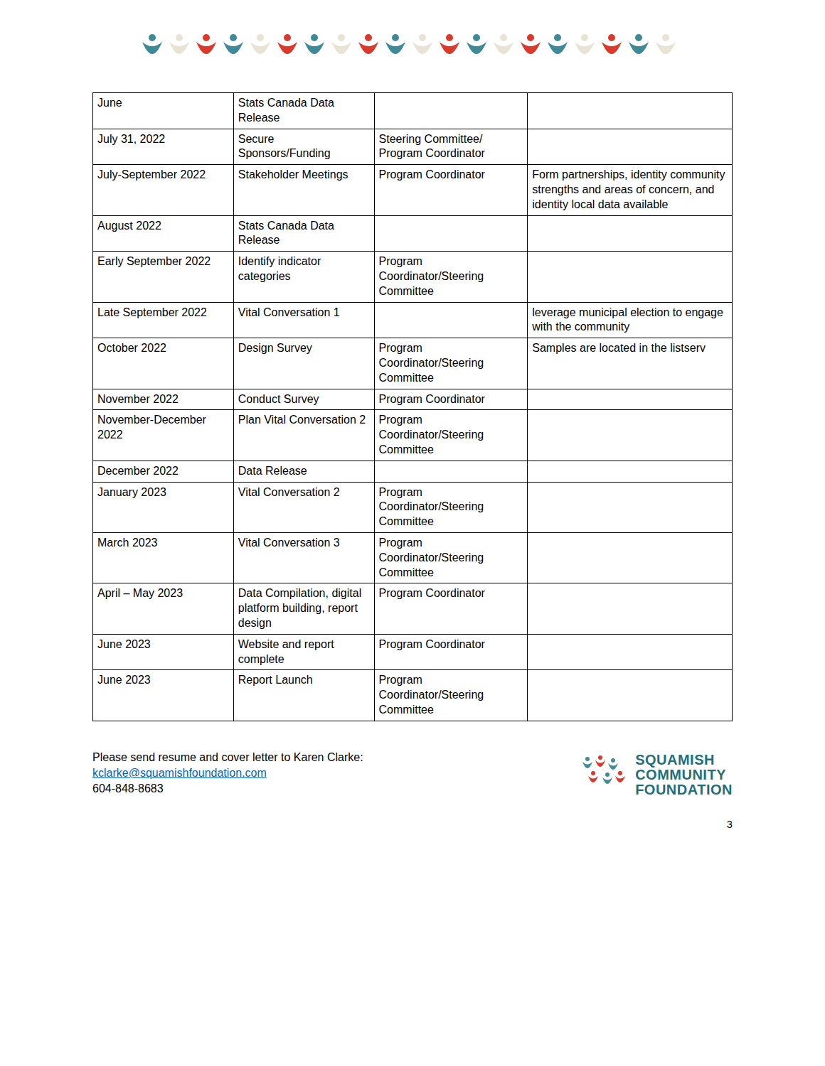| June | Stats Canada Data Release | | |
| July 31, 2022 | Secure Sponsors/Funding | Steering Committee/ Program Coordinator | |
| July-September 2022 | Stakeholder Meetings | Program Coordinator | Form partnerships, identity community strengths and areas of concern, and identity local data available |
| August 2022 | Stats Canada Data Release | | |
| Early September 2022 | Identify indicator categories | Program Coordinator/Steering Committee | |
| Late September 2022 | Vital Conversation 1 | | leverage municipal election to engage with the community |
| October 2022 | Design Survey | Program Coordinator/Steering Committee | Samples are located in the listserv |
| November 2022 | Conduct Survey | Program Coordinator | |
| November-December 2022 | Plan Vital Conversation 2 | Program Coordinator/Steering Committee | |
| December 2022 | Data Release | | |
| January 2023 | Vital Conversation 2 | Program Coordinator/Steering Committee | |
| March 2023 | Vital Conversation 3 | Program Coordinator/Steering Committee | |
| April – May 2023 | Data Compilation, digital platform building, report design | Program Coordinator | |
| June 2023 | Website and report complete | Program Coordinator | |
| June 2023 | Report Launch | Program Coordinator/Steering Committee | |
Please send resume and cover letter to Karen Clarke:
kclarke@squamishfoundation.com
604-848-8683
SQUAMISH
COMMUNITY
FOUNDATION
3